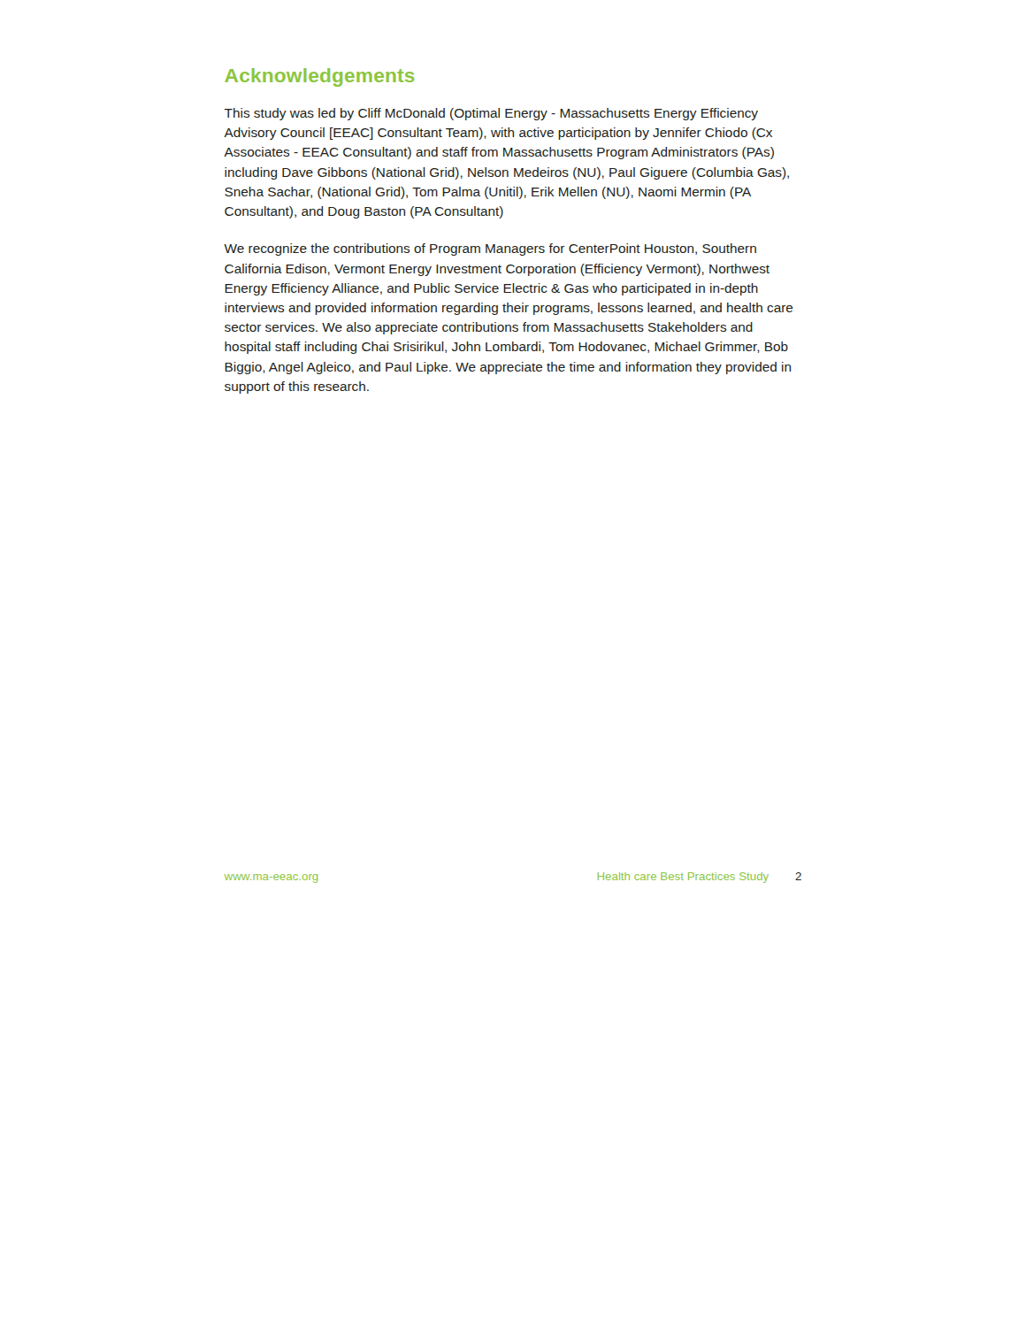Acknowledgements
This study was led by Cliff McDonald (Optimal Energy - Massachusetts Energy Efficiency Advisory Council [EEAC] Consultant Team), with active participation by Jennifer Chiodo (Cx Associates - EEAC Consultant) and staff from Massachusetts Program Administrators (PAs) including Dave Gibbons (National Grid), Nelson Medeiros (NU), Paul Giguere (Columbia Gas), Sneha Sachar, (National Grid), Tom Palma (Unitil), Erik Mellen (NU), Naomi Mermin (PA Consultant), and Doug Baston (PA Consultant)
We recognize the contributions of Program Managers for CenterPoint Houston, Southern California Edison, Vermont Energy Investment Corporation (Efficiency Vermont), Northwest Energy Efficiency Alliance, and Public Service Electric & Gas who participated in in-depth interviews and provided information regarding their programs, lessons learned, and health care sector services. We also appreciate contributions from Massachusetts Stakeholders and hospital staff including Chai Srisirikul, John Lombardi, Tom Hodovanec, Michael Grimmer, Bob Biggio, Angel Agleico, and Paul Lipke. We appreciate the time and information they provided in support of this research.
www.ma-eeac.org
Health care Best Practices Study 2